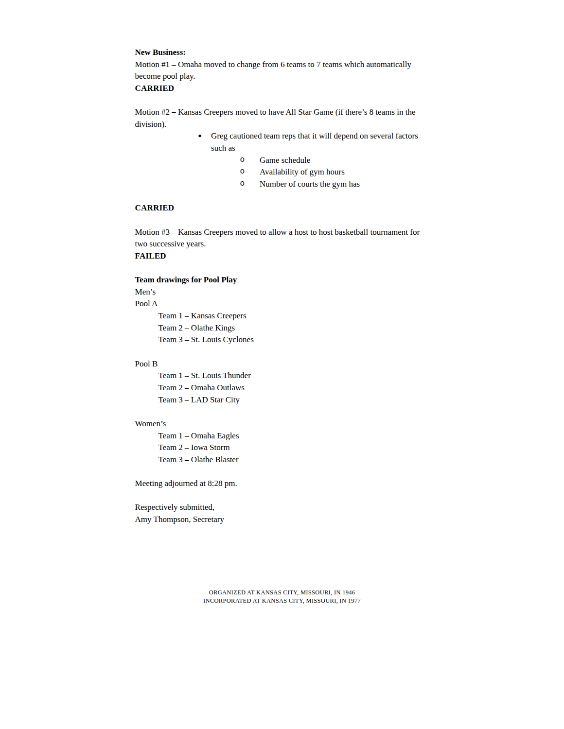New Business:
Motion #1 – Omaha moved to change from 6 teams to 7 teams which automatically become pool play.
CARRIED
Motion #2 – Kansas Creepers moved to have All Star Game (if there’s 8 teams in the division).
Greg cautioned team reps that it will depend on several factors such as
Game schedule
Availability of gym hours
Number of courts the gym has
CARRIED
Motion #3 – Kansas Creepers moved to allow a host to host basketball tournament for two successive years.
FAILED
Team drawings for Pool Play
Men’s
Pool A
Team 1 – Kansas Creepers
Team 2 – Olathe Kings
Team 3 – St. Louis Cyclones
Pool B
Team 1 – St. Louis Thunder
Team 2 – Omaha Outlaws
Team 3 – LAD Star City
Women’s
Team 1 – Omaha Eagles
Team 2 – Iowa Storm
Team 3 – Olathe Blaster
Meeting adjourned at 8:28 pm.
Respectively submitted,
Amy Thompson, Secretary
ORGANIZED AT KANSAS CITY, MISSOURI, IN 1946
INCORPORATED AT KANSAS CITY, MISSOURI, IN 1977